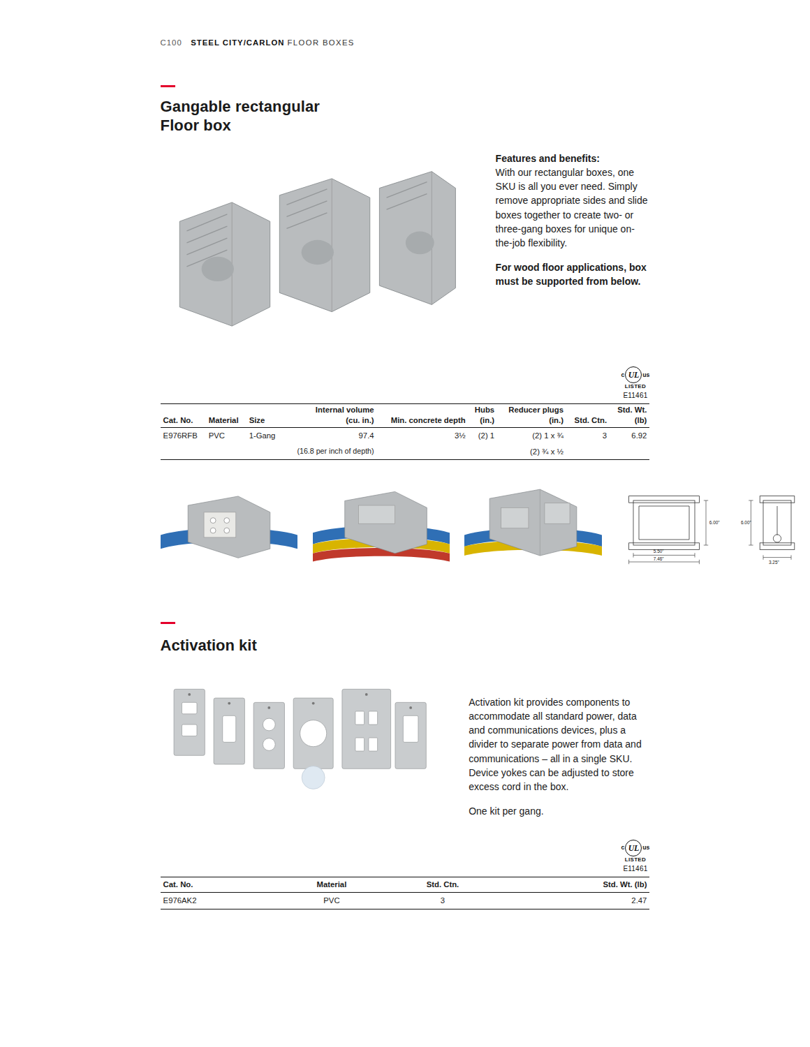C100 STEEL CITY/CARLON FLOOR BOXES
Gangable rectangular
Floor box
Features and benefits:
With our rectangular boxes, one SKU is all you ever need. Simply remove appropriate sides and slide boxes together to create two- or three-gang boxes for unique on-the-job flexibility.
For wood floor applications, box must be supported from below.
cUL us
LISTED
E11461
| | | | Internal volume | | Hubs | Reducer plugs | | Std. Wt. |
| --- | --- | --- | --- | --- | --- | --- | --- | --- |
| Cat. No. | Material | Size | (cu. in.) | Min. concrete depth | (in.) | (in.) | Std. Ctn. | (lb) |
| E976RFB | PVC | 1-Gang | 97.4 | 3 ½ | (2) 1 | (2) 1 x ¾ | 3 | 6.92 |
| | | | (16.8 per inch of depth) | | | (2) ¾ x ½ | | |
Activation kit
Activation kit provides components to accommodate all standard power, data and communications devices, plus a divider to separate power from data and communications – all in a single SKU. Device yokes can be adjusted to store excess cord in the box.
One kit per gang.
cUL us
LISTED
E11461
| Cat. No. | Material | Std. Ctn. | Std. Wt. (lb) |
| --- | --- | --- | --- |
| E976AK2 | PVC | 3 | 2.47 |